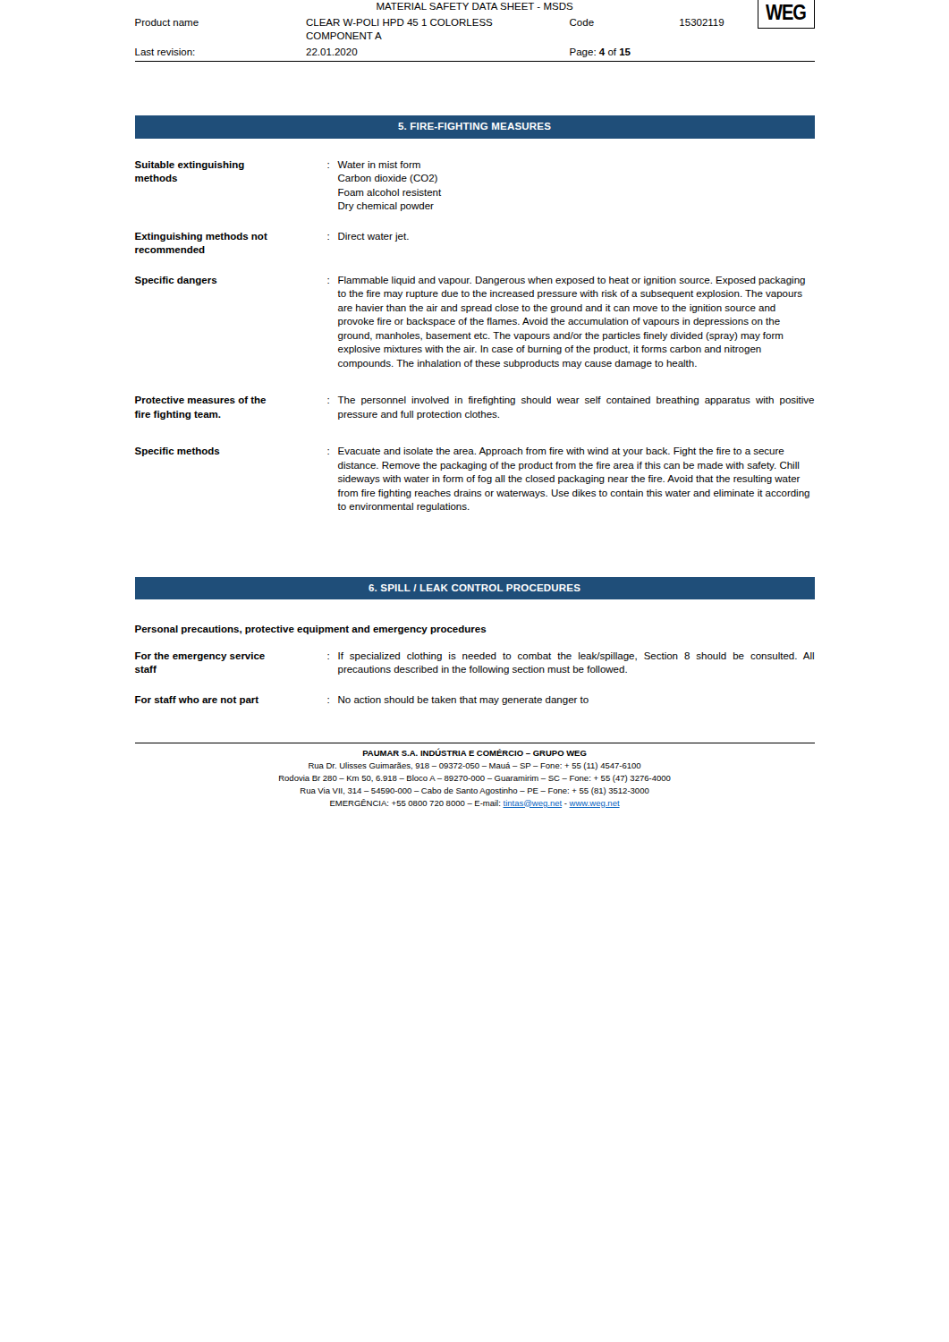MATERIAL SAFETY DATA SHEET - MSDS
WEG
Product name
CLEAR W-POLI HPD 45 1 COLORLESS
COMPONENT A
Code
15302119
Last revision:
22.01.2020
Page: 4 of 15
5. FIRE-FIGHTING MEASURES
Suitable extinguishing
methods
:
Water in mist form
Carbon dioxide (CO2)
Foam alcohol resistent
Dry chemical powder
Extinguishing methods not
recommended
:
Direct water jet.
Specific dangers
:
Flammable liquid and vapour. Dangerous when exposed to heat or ignition source. Exposed packaging to the fire may rupture due to the increased pressure with risk of a subsequent explosion. The vapours are havier than the air and spread close to the ground and it can move to the ignition source and provoke fire or backspace of the flames. Avoid the accumulation of vapours in depressions on the ground, manholes, basement etc. The vapours and/or the particles finely divided (spray) may form explosive mixtures with the air. In case of burning of the product, it forms carbon and nitrogen compounds. The inhalation of these subproducts may cause damage to health.
Protective measures of the
fire fighting team.
:
The personnel involved in firefighting should wear self contained breathing apparatus with positive pressure and full protection clothes.
Specific methods
:
Evacuate and isolate the area. Approach from fire with wind at your back. Fight the fire to a secure distance. Remove the packaging of the product from the fire area if this can be made with safety. Chill sideways with water in form of fog all the closed packaging near the fire. Avoid that the resulting water from fire fighting reaches drains or waterways. Use dikes to contain this water and eliminate it according to environmental regulations.
6. SPILL / LEAK CONTROL PROCEDURES
Personal precautions, protective equipment and emergency procedures
For the emergency service
staff
:
If specialized clothing is needed to combat the leak/spillage, Section 8 should be consulted. All precautions described in the following section must be followed.
For staff who are not part
:
No action should be taken that may generate danger to
PAUMAR S.A. INDÚSTRIA E COMÉRCIO – GRUPO WEG
Rua Dr. Ulisses Guimarães, 918 – 09372-050 – Mauá – SP – Fone: + 55 (11) 4547-6100
Rodovia Br 280 – Km 50, 6.918 – Bloco A – 89270-000 – Guaramirim – SC – Fone: + 55 (47) 3276-4000
Rua Via VII, 314 – 54590-000 – Cabo de Santo Agostinho – PE – Fone: + 55 (81) 3512-3000
EMERGÊNCIA: +55 0800 720 8000 – E-mail: tintas@weg.net - www.weg.net